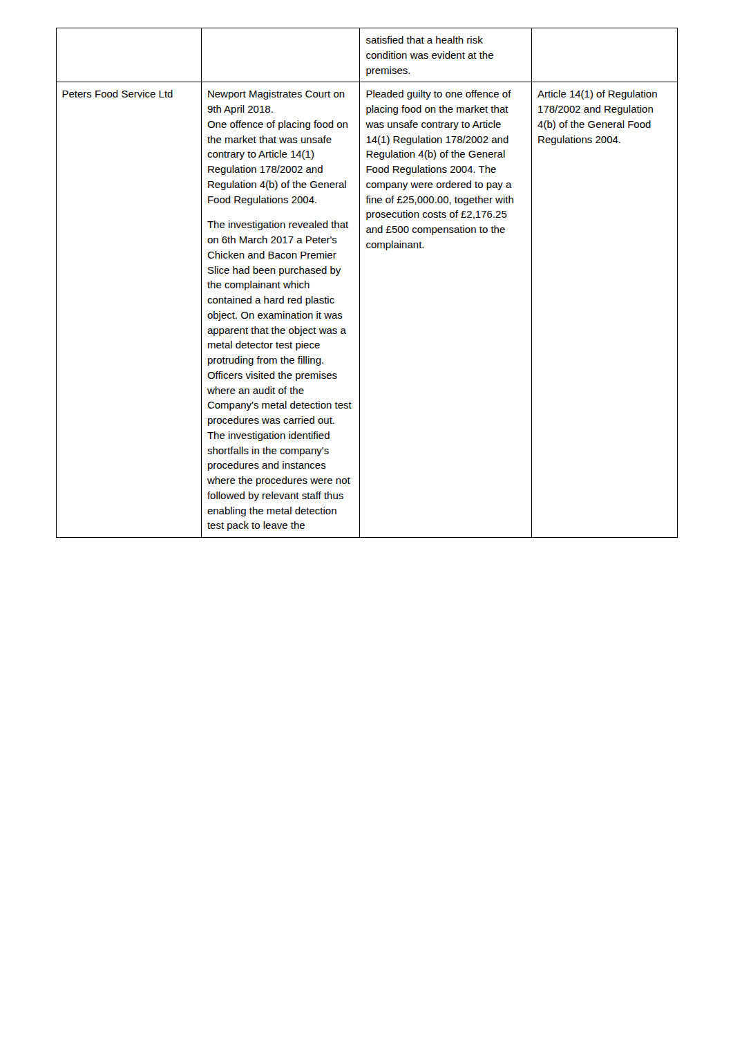| | | satisfied that a health risk condition was evident at the premises. | |
| Peters Food Service Ltd | Newport Magistrates Court on 9th April 2018. One offence of placing food on the market that was unsafe contrary to Article 14(1) Regulation 178/2002 and Regulation 4(b) of the General Food Regulations 2004. The investigation revealed that on 6th March 2017 a Peter's Chicken and Bacon Premier Slice had been purchased by the complainant which contained a hard red plastic object. On examination it was apparent that the object was a metal detector test piece protruding from the filling. Officers visited the premises where an audit of the Company's metal detection test procedures was carried out. The investigation identified shortfalls in the company's procedures and instances where the procedures were not followed by relevant staff thus enabling the metal detection test pack to leave the | Pleaded guilty to one offence of placing food on the market that was unsafe contrary to Article 14(1) Regulation 178/2002 and Regulation 4(b) of the General Food Regulations 2004. The company were ordered to pay a fine of £25,000.00, together with prosecution costs of £2,176.25 and £500 compensation to the complainant. | Article 14(1) of Regulation 178/2002 and Regulation 4(b) of the General Food Regulations 2004. |